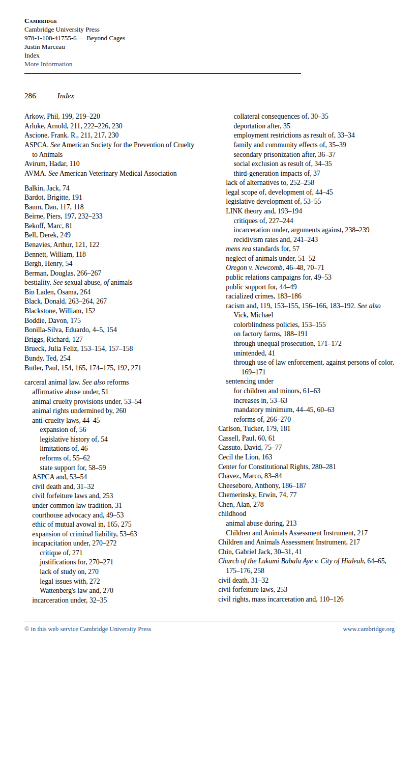Cambridge
Cambridge University Press
978-1-108-41755-6 — Beyond Cages
Justin Marceau
Index
More Information
286 Index
Arkow, Phil, 199, 219–220
Arluke, Arnold, 211, 222–226, 230
Ascione, Frank. R., 211, 217, 230
ASPCA. See American Society for the Prevention of Cruelty to Animals
Avirum, Hadar, 110
AVMA. See American Veterinary Medical Association
Balkin, Jack, 74
Bardot, Brigitte, 191
Baum, Dan, 117, 118
Beirne, Piers, 197, 232–233
Bekoff, Marc, 81
Bell, Derek, 249
Benavies, Arthur, 121, 122
Bennett, William, 118
Bergh, Henry, 54
Berman, Douglas, 266–267
bestiality. See sexual abuse, of animals
Bin Laden, Osama, 264
Black, Donald, 263–264, 267
Blackstone, William, 152
Boddie, Davon, 175
Bonilla-Silva, Eduardo, 4–5, 154
Briggs, Richard, 127
Brueck, Julia Feliz, 153–154, 157–158
Bundy, Ted, 254
Butler, Paul, 154, 165, 174–175, 192, 271
carceral animal law. See also reforms
affirmative abuse under, 51
animal cruelty provisions under, 53–54
animal rights undermined by, 260
anti-cruelty laws, 44–45
expansion of, 56
legislative history of, 54
limitations of, 46
reforms of, 55–62
state support for, 58–59
ASPCA and, 53–54
civil death and, 31–32
civil forfeiture laws and, 253
under common law tradition, 31
courthouse advocacy and, 49–53
ethic of mutual avowal in, 165, 275
expansion of criminal liability, 53–63
incapacitation under, 270–272
critique of, 271
justifications for, 270–271
lack of study on, 270
legal issues with, 272
Wattenberg's law and, 270
incarceration under, 32–35
collateral consequences of, 30–35
deportation after, 35
employment restrictions as result of, 33–34
family and community effects of, 35–39
secondary prisonization after, 36–37
social exclusion as result of, 34–35
third-generation impacts of, 37
lack of alternatives to, 252–258
legal scope of, development of, 44–45
legislative development of, 53–55
LINK theory and, 193–194
critiques of, 227–244
incarceration under, arguments against, 238–239
recidivism rates and, 241–243
mens rea standards for, 57
neglect of animals under, 51–52
Oregon v. Newcomb, 46–48, 70–71
public relations campaigns for, 49–53
public support for, 44–49
racialized crimes, 183–186
racism and, 119, 153–155, 156–166, 183–192. See also Vick, Michael
colorblindness policies, 153–155
on factory farms, 188–191
through unequal prosecution, 171–172
unintended, 41
through use of law enforcement, against persons of color, 169–171
sentencing under
for children and minors, 61–63
increases in, 53–63
mandatory minimum, 44–45, 60–63
reforms of, 266–270
Carlson, Tucker, 179, 181
Cassell, Paul, 60, 61
Cassuto, David, 75–77
Cecil the Lion, 163
Center for Constitutional Rights, 280–281
Chavez, Marco, 83–84
Cheeseboro, Anthony, 186–187
Chemerinsky, Erwin, 74, 77
Chen, Alan, 278
childhood
animal abuse during, 213
Children and Animals Assessment Instrument, 217
Children and Animals Assessment Instrument, 217
Chin, Gabriel Jack, 30–31, 41
Church of the Lukumi Babalu Aye v. City of Hialeah, 64–65, 175–176, 258
civil death, 31–32
civil forfeiture laws, 253
civil rights, mass incarceration and, 110–126
© in this web service Cambridge University Press www.cambridge.org